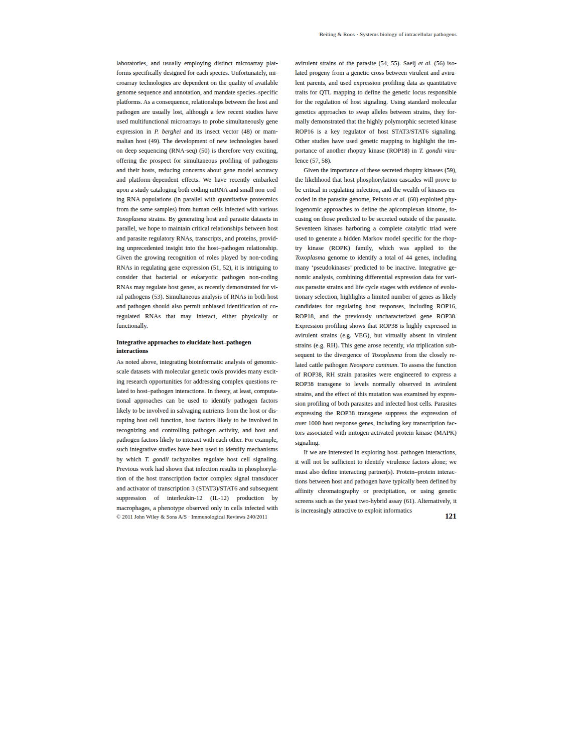Beiting & Roos·Systems biology of intracellular pathogens
laboratories, and usually employing distinct microarray platforms specifically designed for each species. Unfortunately, microarray technologies are dependent on the quality of available genome sequence and annotation, and mandate species–specific platforms. As a consequence, relationships between the host and pathogen are usually lost, although a few recent studies have used multifunctional microarrays to probe simultaneously gene expression in P. berghei and its insect vector (48) or mammalian host (49). The development of new technologies based on deep sequencing (RNA-seq) (50) is therefore very exciting, offering the prospect for simultaneous profiling of pathogens and their hosts, reducing concerns about gene model accuracy and platform-dependent effects. We have recently embarked upon a study cataloging both coding mRNA and small non-coding RNA populations (in parallel with quantitative proteomics from the same samples) from human cells infected with various Toxoplasma strains. By generating host and parasite datasets in parallel, we hope to maintain critical relationships between host and parasite regulatory RNAs, transcripts, and proteins, providing unprecedented insight into the host–pathogen relationship. Given the growing recognition of roles played by non-coding RNAs in regulating gene expression (51, 52), it is intriguing to consider that bacterial or eukaryotic pathogen non-coding RNAs may regulate host genes, as recently demonstrated for viral pathogens (53). Simultaneous analysis of RNAs in both host and pathogen should also permit unbiased identification of co-regulated RNAs that may interact, either physically or functionally.
Integrative approaches to elucidate host–pathogen interactions
As noted above, integrating bioinformatic analysis of genomic-scale datasets with molecular genetic tools provides many exciting research opportunities for addressing complex questions related to host–pathogen interactions. In theory, at least, computational approaches can be used to identify pathogen factors likely to be involved in salvaging nutrients from the host or disrupting host cell function, host factors likely to be involved in recognizing and controlling pathogen activity, and host and pathogen factors likely to interact with each other. For example, such integrative studies have been used to identify mechanisms by which T. gondii tachyzoites regulate host cell signaling. Previous work had shown that infection results in phosphorylation of the host transcription factor complex signal transducer and activator of transcription 3 (STAT3)/STAT6 and subsequent suppression of interleukin-12 (IL-12) production by macrophages, a phenotype observed only in cells infected with avirulent strains of the parasite (54, 55). Saeij et al. (56) isolated progeny from a genetic cross between virulent and avirulent parents, and used expression profiling data as quantitative traits for QTL mapping to define the genetic locus responsible for the regulation of host signaling. Using standard molecular genetics approaches to swap alleles between strains, they formally demonstrated that the highly polymorphic secreted kinase ROP16 is a key regulator of host STAT3/STAT6 signaling. Other studies have used genetic mapping to highlight the importance of another rhoptry kinase (ROP18) in T. gondii virulence (57, 58).
Given the importance of these secreted rhoptry kinases (59), the likelihood that host phosphorylation cascades will prove to be critical in regulating infection, and the wealth of kinases encoded in the parasite genome, Peixoto et al. (60) exploited phylogenomic approaches to define the apicomplexan kinome, focusing on those predicted to be secreted outside of the parasite. Seventeen kinases harboring a complete catalytic triad were used to generate a hidden Markov model specific for the rhoptry kinase (ROPK) family, which was applied to the Toxoplasma genome to identify a total of 44 genes, including many ‘pseudokinases’ predicted to be inactive. Integrative genomic analysis, combining differential expression data for various parasite strains and life cycle stages with evidence of evolutionary selection, highlights a limited number of genes as likely candidates for regulating host responses, including ROP16, ROP18, and the previously uncharacterized gene ROP38. Expression profiling shows that ROP38 is highly expressed in avirulent strains (e.g. VEG), but virtually absent in virulent strains (e.g. RH). This gene arose recently, via triplication subsequent to the divergence of Toxoplasma from the closely related cattle pathogen Neospora caninum. To assess the function of ROP38, RH strain parasites were engineered to express a ROP38 transgene to levels normally observed in avirulent strains, and the effect of this mutation was examined by expression profiling of both parasites and infected host cells. Parasites expressing the ROP38 transgene suppress the expression of over 1000 host response genes, including key transcription factors associated with mitogen-activated protein kinase (MAPK) signaling.
If we are interested in exploring host–pathogen interactions, it will not be sufficient to identify virulence factors alone; we must also define interacting partner(s). Protein–protein interactions between host and pathogen have typically been defined by affinity chromatography or precipitation, or using genetic screens such as the yeast two-hybrid assay (61). Alternatively, it is increasingly attractive to exploit informatics
© 2011 John Wiley & Sons A/S · Immunological Reviews 240/2011
121